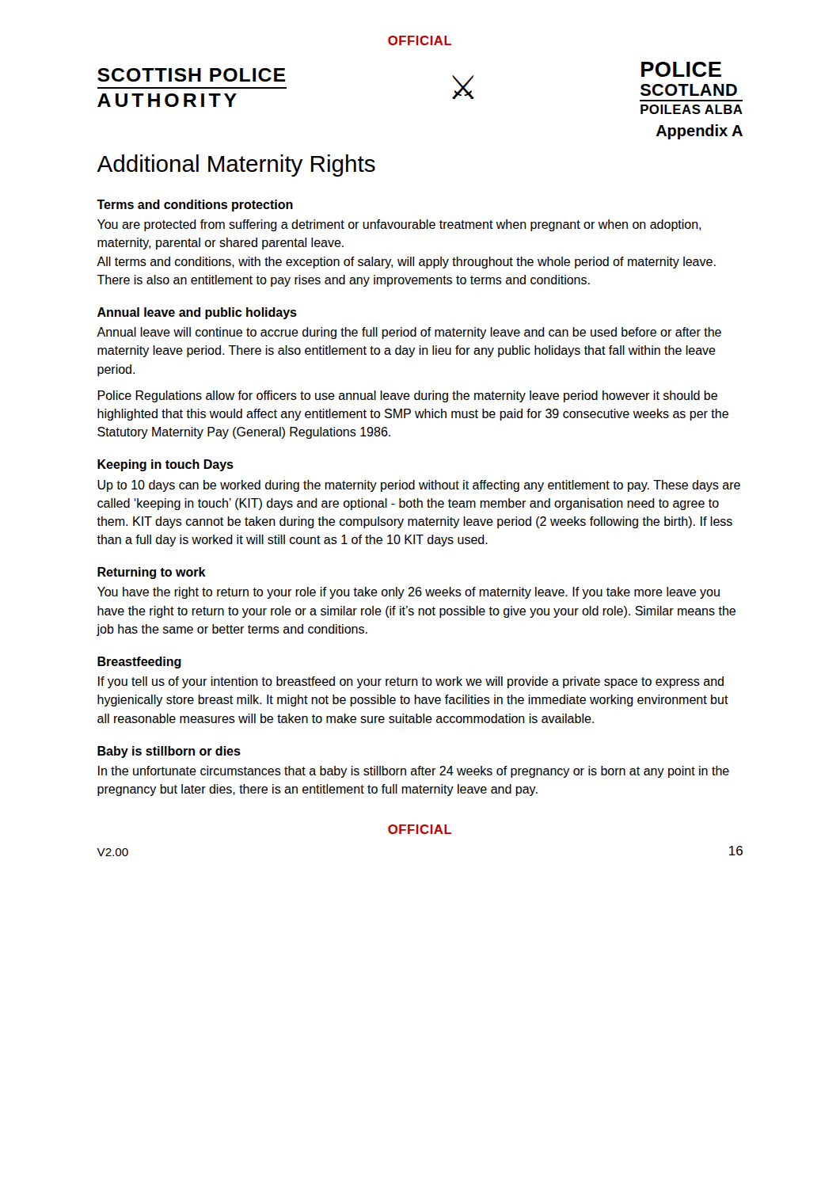OFFICIAL
SCOTTISH POLICE AUTHORITY
⚔
POLICE SCOTLAND POILEAS ALBA
Appendix A
Additional Maternity Rights
Terms and conditions protection
You are protected from suffering a detriment or unfavourable treatment when pregnant or when on adoption, maternity, parental or shared parental leave.
All terms and conditions, with the exception of salary, will apply throughout the whole period of maternity leave. There is also an entitlement to pay rises and any improvements to terms and conditions.
Annual leave and public holidays
Annual leave will continue to accrue during the full period of maternity leave and can be used before or after the maternity leave period. There is also entitlement to a day in lieu for any public holidays that fall within the leave period.
Police Regulations allow for officers to use annual leave during the maternity leave period however it should be highlighted that this would affect any entitlement to SMP which must be paid for 39 consecutive weeks as per the Statutory Maternity Pay (General) Regulations 1986.
Keeping in touch Days
Up to 10 days can be worked during the maternity period without it affecting any entitlement to pay. These days are called ‘keeping in touch’ (KIT) days and are optional - both the team member and organisation need to agree to them. KIT days cannot be taken during the compulsory maternity leave period (2 weeks following the birth). If less than a full day is worked it will still count as 1 of the 10 KIT days used.
Returning to work
You have the right to return to your role if you take only 26 weeks of maternity leave. If you take more leave you have the right to return to your role or a similar role (if it’s not possible to give you your old role). Similar means the job has the same or better terms and conditions.
Breastfeeding
If you tell us of your intention to breastfeed on your return to work we will provide a private space to express and hygienically store breast milk. It might not be possible to have facilities in the immediate working environment but all reasonable measures will be taken to make sure suitable accommodation is available.
Baby is stillborn or dies
In the unfortunate circumstances that a baby is stillborn after 24 weeks of pregnancy or is born at any point in the pregnancy but later dies, there is an entitlement to full maternity leave and pay.
OFFICIAL
V2.00 16